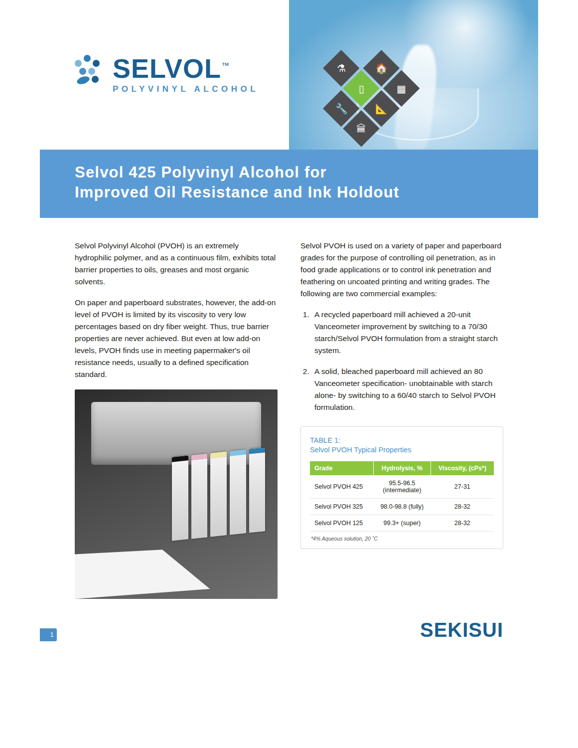SELVOL™
POLYVINYL ALCOHOL
🏠
▦
⚗
▯
📐
🔧
🏛
Selvol 425 Polyvinyl Alcohol for
Improved Oil Resistance and Ink Holdout
Selvol Polyvinyl Alcohol (PVOH) is an extremely hydrophilic polymer, and as a continuous film, exhibits total barrier properties to oils, greases and most organic solvents.
On paper and paperboard substrates, however, the add-on level of PVOH is limited by its viscosity to very low percentages based on dry fiber weight. Thus, true barrier properties are never achieved. But even at low add-on levels, PVOH finds use in meeting papermaker's oil resistance needs, usually to a defined specification standard.
Selvol PVOH is used on a variety of paper and paperboard grades for the purpose of controlling oil penetration, as in food grade applications or to control ink penetration and feathering on uncoated printing and writing grades. The following are two commercial examples:
A recycled paperboard mill achieved a 20-unit Vanceometer improvement by switching to a 70/30 starch/Selvol PVOH formulation from a straight starch system.
A solid, bleached paperboard mill achieved an 80 Vanceometer specification- unobtainable with starch alone- by switching to a 60/40 starch to Selvol PVOH formulation.
TABLE 1:
Selvol PVOH Typical Properties
| Grade | Hydrolysis, % | Viscosity, (cPs*) |
| --- | --- | --- |
| Selvol PVOH 425 | 95.5-96.5 (intermediate) | 27-31 |
| Selvol PVOH 325 | 98.0-98.8 (fully) | 28-32 |
| Selvol PVOH 125 | 99.3+ (super) | 28-32 |
*4% Aqueous solution, 20 ˚C
1
SEKISUI